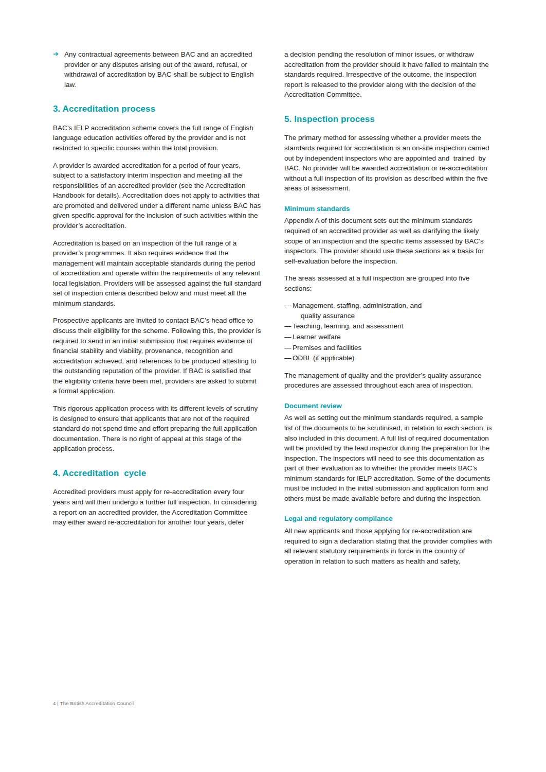Any contractual agreements between BAC and an accredited provider or any disputes arising out of the award, refusal, or withdrawal of accreditation by BAC shall be subject to English law.
3. Accreditation process
BAC’s IELP accreditation scheme covers the full range of English language education activities offered by the provider and is not restricted to specific courses within the total provision.
A provider is awarded accreditation for a period of four years, subject to a satisfactory interim inspection and meeting all the responsibilities of an accredited provider (see the Accreditation Handbook for details). Accreditation does not apply to activities that are promoted and delivered under a different name unless BAC has given specific approval for the inclusion of such activities within the provider’s accreditation.
Accreditation is based on an inspection of the full range of a provider’s programmes. It also requires evidence that the management will maintain acceptable standards during the period of accreditation and operate within the requirements of any relevant local legislation. Providers will be assessed against the full standard set of inspection criteria described below and must meet all the minimum standards.
Prospective applicants are invited to contact BAC’s head office to discuss their eligibility for the scheme. Following this, the provider is required to send in an initial submission that requires evidence of financial stability and viability, provenance, recognition and accreditation achieved, and references to be produced attesting to the outstanding reputation of the provider. If BAC is satisfied that the eligibility criteria have been met, providers are asked to submit a formal application.
This rigorous application process with its different levels of scrutiny is designed to ensure that applicants that are not of the required standard do not spend time and effort preparing the full application documentation. There is no right of appeal at this stage of the application process.
4. Accreditation cycle
Accredited providers must apply for re-accreditation every four years and will then undergo a further full inspection. In considering a report on an accredited provider, the Accreditation Committee may either award re-accreditation for another four years, defer
a decision pending the resolution of minor issues, or withdraw accreditation from the provider should it have failed to maintain the standards required. Irrespective of the outcome, the inspection report is released to the provider along with the decision of the Accreditation Committee.
5. Inspection process
The primary method for assessing whether a provider meets the standards required for accreditation is an on-site inspection carried out by independent inspectors who are appointed and trained by BAC. No provider will be awarded accreditation or re-accreditation without a full inspection of its provision as described within the five areas of assessment.
Minimum standards
Appendix A of this document sets out the minimum standards required of an accredited provider as well as clarifying the likely scope of an inspection and the specific items assessed by BAC’s inspectors. The provider should use these sections as a basis for self-evaluation before the inspection.
The areas assessed at a full inspection are grouped into five sections:
Management, staffing, administration, and
quality assurance
Teaching, learning, and assessment
Learner welfare
Premises and facilities
ODBL (if applicable)
The management of quality and the provider’s quality assurance procedures are assessed throughout each area of inspection.
Document review
As well as setting out the minimum standards required, a sample list of the documents to be scrutinised, in relation to each section, is also included in this document. A full list of required documentation will be provided by the lead inspector during the preparation for the inspection. The inspectors will need to see this documentation as part of their evaluation as to whether the provider meets BAC’s minimum standards for IELP accreditation. Some of the documents must be included in the initial submission and application form and others must be made available before and during the inspection.
Legal and regulatory compliance
All new applicants and those applying for re-accreditation are required to sign a declaration stating that the provider complies with all relevant statutory requirements in force in the country of operation in relation to such matters as health and safety,
4 | The British Accreditation Council